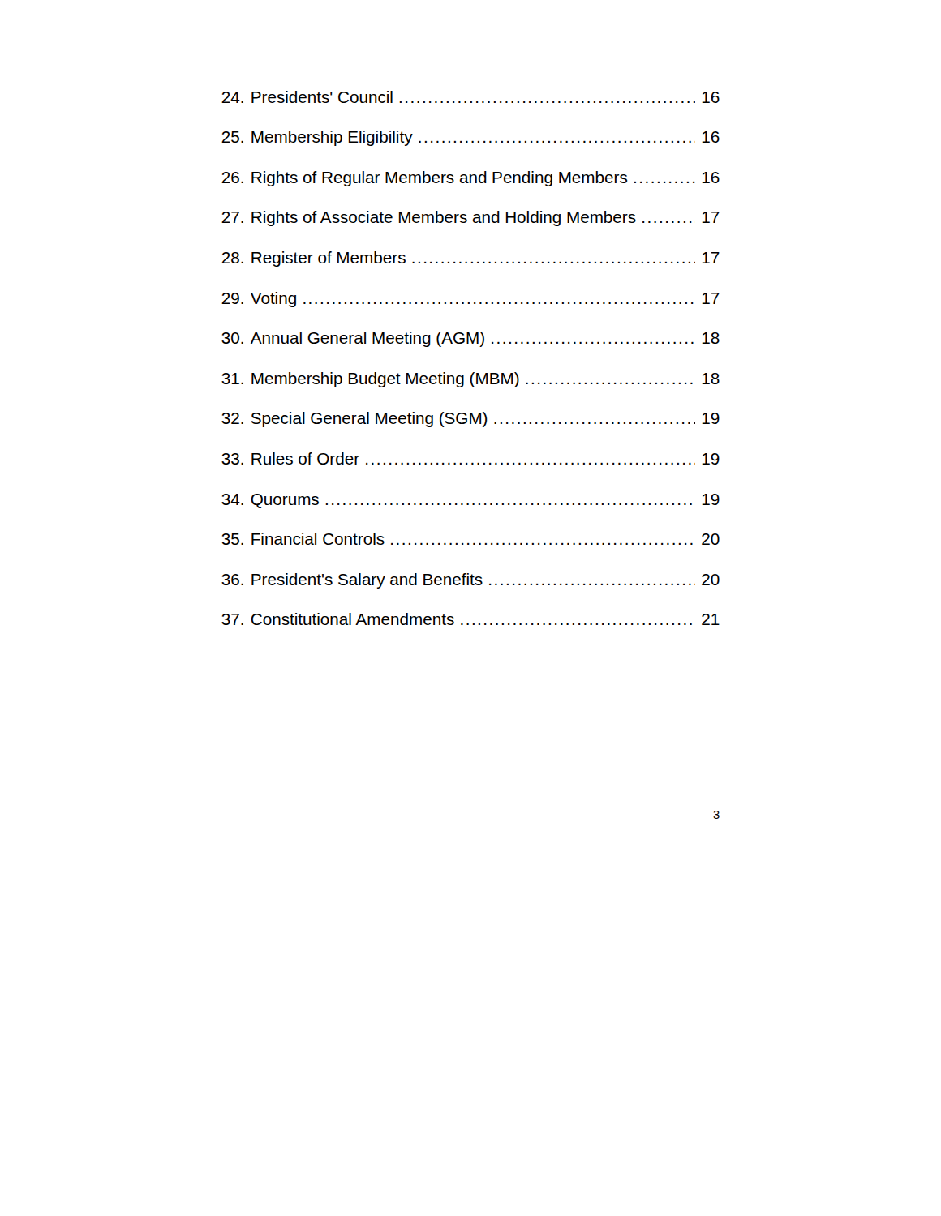Presidents' Council................................................................................................... 16
Membership Eligibility............................................................................................ 16
Rights of Regular Members and Pending Members.............................................. 16
Rights of Associate Members and Holding Members............................................ 17
Register of Members.............................................................................................. 17
Voting.................................................................................................................... 17
Annual General Meeting (AGM)............................................................................. 18
Membership Budget Meeting (MBM)...................................................................... 18
Special General Meeting (SGM)............................................................................ 19
Rules of Order....................................................................................................... 19
Quorums.............................................................................................................. 19
Financial Controls.................................................................................................. 20
President's Salary and Benefits............................................................................ 20
Constitutional Amendments................................................................................... 21
3